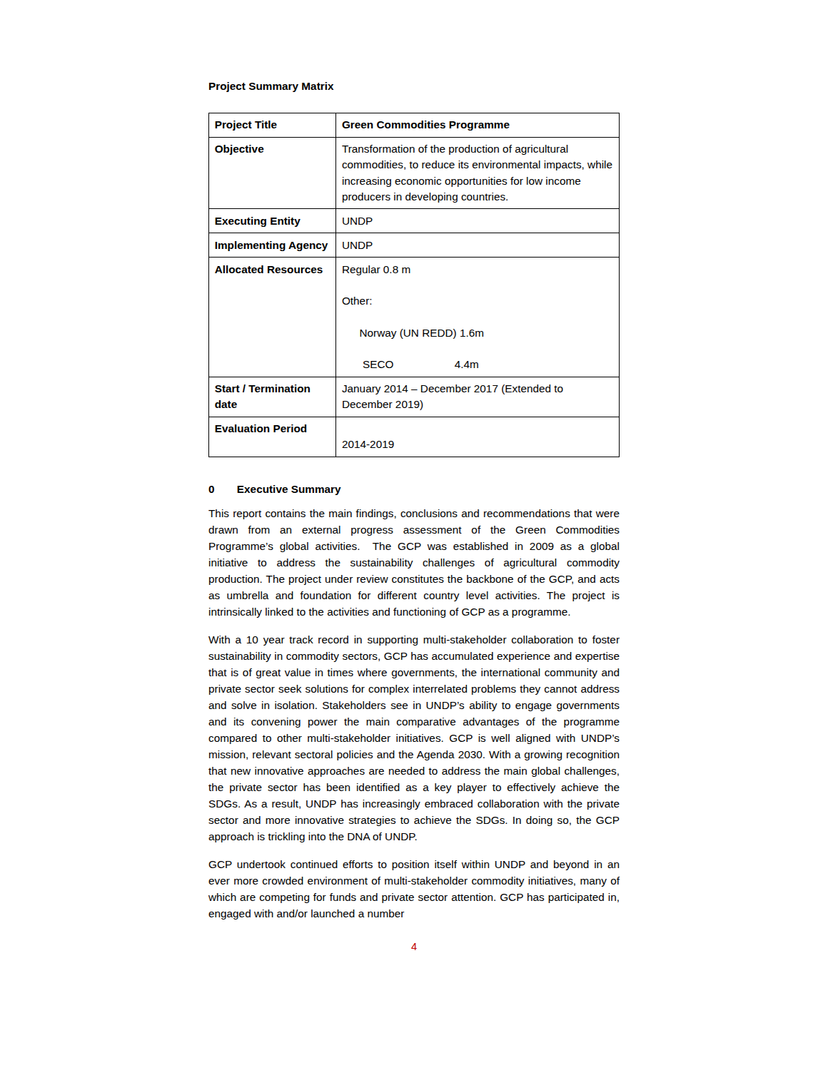Project Summary Matrix
| Project Title | Green Commodities Programme |
| Objective | Transformation of the production of agricultural commodities, to reduce its environmental impacts, while increasing economic opportunities for low income producers in developing countries. |
| Executing Entity | UNDP |
| Implementing Agency | UNDP |
| Allocated Resources | Regular 0.8 m Other: Norway (UN REDD) 1.6m SECO 4.4m |
| Start / Termination date | January 2014 – December 2017 (Extended to December 2019) |
| Evaluation Period | 2014-2019 |
0 Executive Summary
This report contains the main findings, conclusions and recommendations that were drawn from an external progress assessment of the Green Commodities Programme’s global activities. The GCP was established in 2009 as a global initiative to address the sustainability challenges of agricultural commodity production. The project under review constitutes the backbone of the GCP, and acts as umbrella and foundation for different country level activities. The project is intrinsically linked to the activities and functioning of GCP as a programme.
With a 10 year track record in supporting multi-stakeholder collaboration to foster sustainability in commodity sectors, GCP has accumulated experience and expertise that is of great value in times where governments, the international community and private sector seek solutions for complex interrelated problems they cannot address and solve in isolation. Stakeholders see in UNDP’s ability to engage governments and its convening power the main comparative advantages of the programme compared to other multi-stakeholder initiatives. GCP is well aligned with UNDP’s mission, relevant sectoral policies and the Agenda 2030. With a growing recognition that new innovative approaches are needed to address the main global challenges, the private sector has been identified as a key player to effectively achieve the SDGs. As a result, UNDP has increasingly embraced collaboration with the private sector and more innovative strategies to achieve the SDGs. In doing so, the GCP approach is trickling into the DNA of UNDP.
GCP undertook continued efforts to position itself within UNDP and beyond in an ever more crowded environment of multi-stakeholder commodity initiatives, many of which are competing for funds and private sector attention. GCP has participated in, engaged with and/or launched a number
4